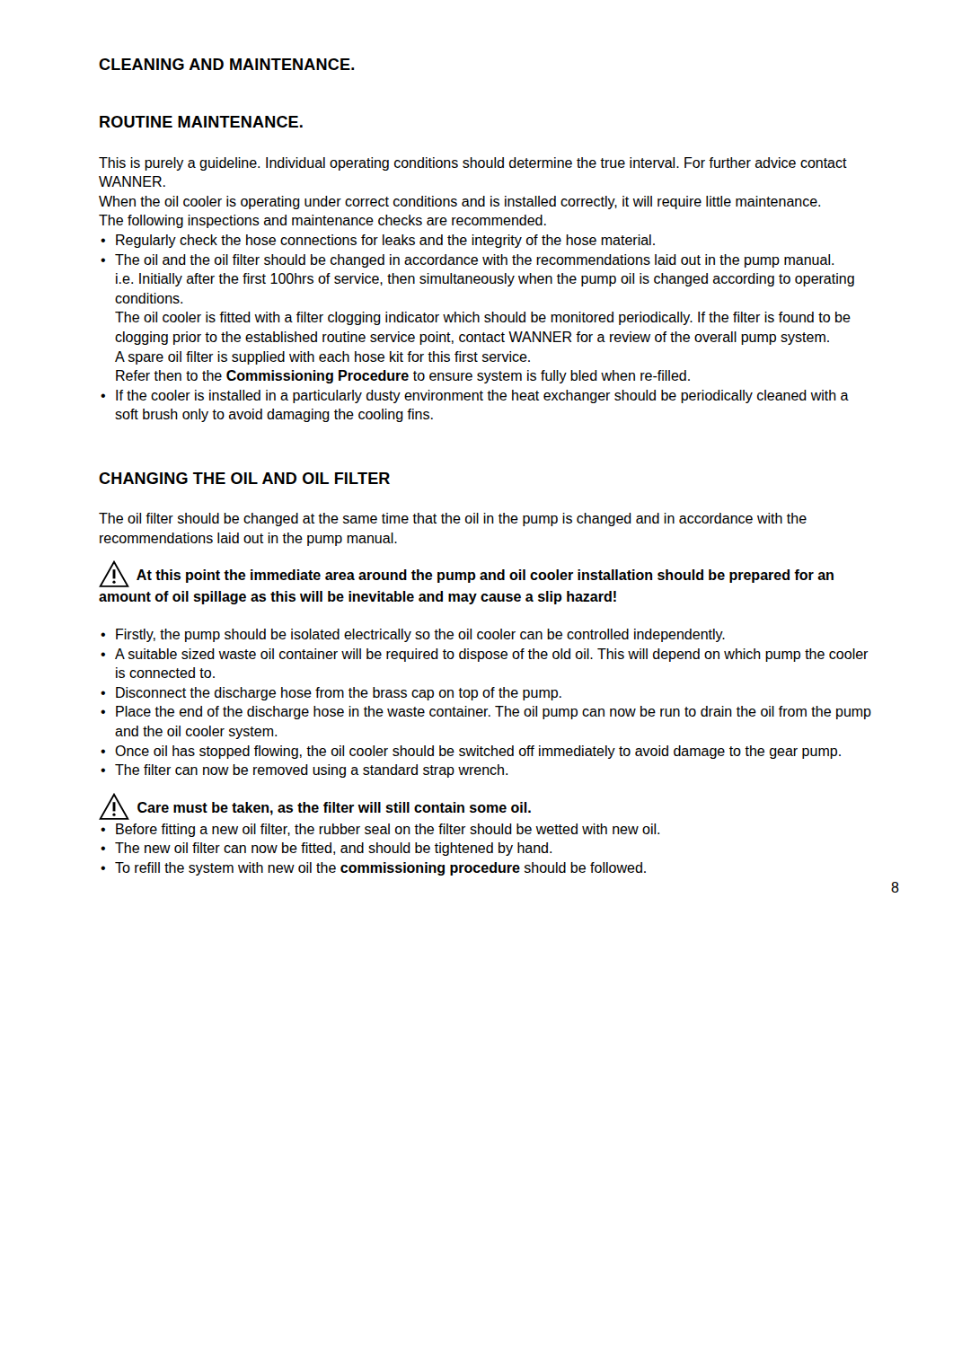CLEANING AND MAINTENANCE.
ROUTINE MAINTENANCE.
This is purely a guideline. Individual operating conditions should determine the true interval. For further advice contact WANNER.
When the oil cooler is operating under correct conditions and is installed correctly, it will require little maintenance.
The following inspections and maintenance checks are recommended.
Regularly check the hose connections for leaks and the integrity of the hose material.
The oil and the oil filter should be changed in accordance with the recommendations laid out in the pump manual.
i.e. Initially after the first 100hrs of service, then simultaneously when the pump oil is changed according to operating conditions.
The oil cooler is fitted with a filter clogging indicator which should be monitored periodically. If the filter is found to be clogging prior to the established routine service point, contact WANNER for a review of the overall pump system.
A spare oil filter is supplied with each hose kit for this first service.
Refer then to the Commissioning Procedure to ensure system is fully bled when re-filled.
If the cooler is installed in a particularly dusty environment the heat exchanger should be periodically cleaned with a soft brush only to avoid damaging the cooling fins.
CHANGING THE OIL AND OIL FILTER
The oil filter should be changed at the same time that the oil in the pump is changed and in accordance with the recommendations laid out in the pump manual.
At this point the immediate area around the pump and oil cooler installation should be prepared for an amount of oil spillage as this will be inevitable and may cause a slip hazard!
Firstly, the pump should be isolated electrically so the oil cooler can be controlled independently.
A suitable sized waste oil container will be required to dispose of the old oil. This will depend on which pump the cooler is connected to.
Disconnect the discharge hose from the brass cap on top of the pump.
Place the end of the discharge hose in the waste container. The oil pump can now be run to drain the oil from the pump and the oil cooler system.
Once oil has stopped flowing, the oil cooler should be switched off immediately to avoid damage to the gear pump.
The filter can now be removed using a standard strap wrench.
Care must be taken, as the filter will still contain some oil.
Before fitting a new oil filter, the rubber seal on the filter should be wetted with new oil.
The new oil filter can now be fitted, and should be tightened by hand.
To refill the system with new oil the commissioning procedure should be followed.
8